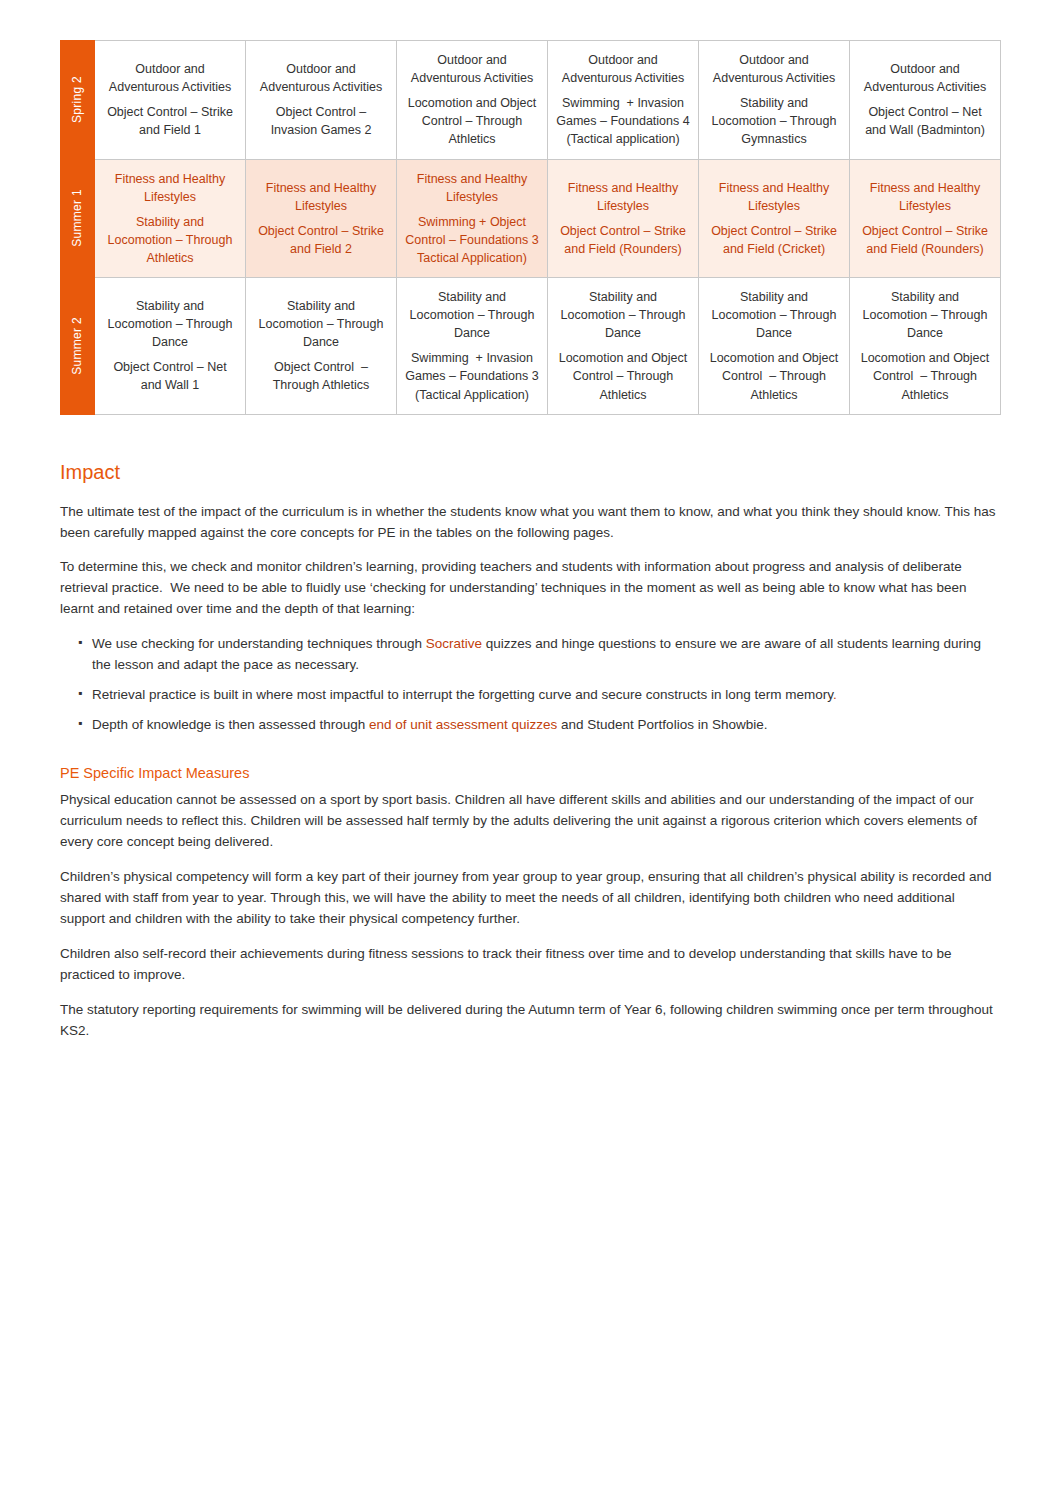| Spring 2 | Outdoor and Adventurous Activities Object Control – Strike and Field 1 | Outdoor and Adventurous Activities Object Control – Invasion Games 2 | Outdoor and Adventurous Activities Locomotion and Object Control – Through Athletics | Outdoor and Adventurous Activities Swimming + Invasion Games – Foundations 4 (Tactical application) | Outdoor and Adventurous Activities Stability and Locomotion – Through Gymnastics | Outdoor and Adventurous Activities Object Control – Net and Wall (Badminton) |
| Summer 1 | Fitness and Healthy Lifestyles Stability and Locomotion – Through Athletics | Fitness and Healthy Lifestyles Object Control – Strike and Field 2 | Fitness and Healthy Lifestyles Swimming + Object Control – Foundations 3 Tactical Application) | Fitness and Healthy Lifestyles Object Control – Strike and Field (Rounders) | Fitness and Healthy Lifestyles Object Control – Strike and Field (Cricket) | Fitness and Healthy Lifestyles Object Control – Strike and Field (Rounders) |
| Summer 2 | Stability and Locomotion – Through Dance Object Control – Net and Wall 1 | Stability and Locomotion – Through Dance Object Control – Through Athletics | Stability and Locomotion – Through Dance Swimming + Invasion Games – Foundations 3 (Tactical Application) | Stability and Locomotion – Through Dance Locomotion and Object Control – Through Athletics | Stability and Locomotion – Through Dance Locomotion and Object Control – Through Athletics | Stability and Locomotion – Through Dance Locomotion and Object Control – Through Athletics |
Impact
The ultimate test of the impact of the curriculum is in whether the students know what you want them to know, and what you think they should know. This has been carefully mapped against the core concepts for PE in the tables on the following pages.
To determine this, we check and monitor children’s learning, providing teachers and students with information about progress and analysis of deliberate retrieval practice. We need to be able to fluidly use ‘checking for understanding’ techniques in the moment as well as being able to know what has been learnt and retained over time and the depth of that learning:
We use checking for understanding techniques through Socrative quizzes and hinge questions to ensure we are aware of all students learning during the lesson and adapt the pace as necessary.
Retrieval practice is built in where most impactful to interrupt the forgetting curve and secure constructs in long term memory.
Depth of knowledge is then assessed through end of unit assessment quizzes and Student Portfolios in Showbie.
PE Specific Impact Measures
Physical education cannot be assessed on a sport by sport basis. Children all have different skills and abilities and our understanding of the impact of our curriculum needs to reflect this. Children will be assessed half termly by the adults delivering the unit against a rigorous criterion which covers elements of every core concept being delivered.
Children’s physical competency will form a key part of their journey from year group to year group, ensuring that all children’s physical ability is recorded and shared with staff from year to year. Through this, we will have the ability to meet the needs of all children, identifying both children who need additional support and children with the ability to take their physical competency further.
Children also self-record their achievements during fitness sessions to track their fitness over time and to develop understanding that skills have to be practiced to improve.
The statutory reporting requirements for swimming will be delivered during the Autumn term of Year 6, following children swimming once per term throughout KS2.